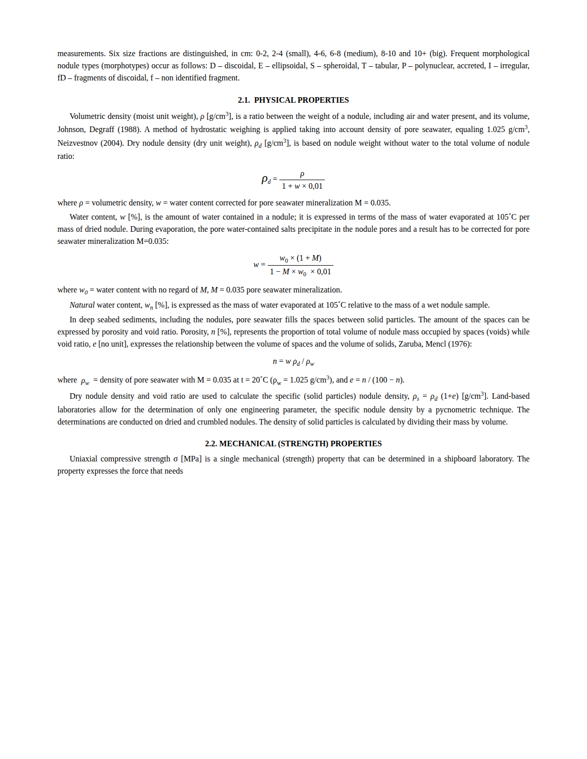measurements. Six size fractions are distinguished, in cm: 0-2, 2-4 (small), 4-6, 6-8 (medium), 8-10 and 10+ (big). Frequent morphological nodule types (morphotypes) occur as follows: D – discoidal, E – ellipsoidal, S – spheroidal, T – tabular, P – polynuclear, accreted, I – irregular, fD – fragments of discoidal, f – non identified fragment.
2.1. PHYSICAL PROPERTIES
Volumetric density (moist unit weight), ρ [g/cm3], is a ratio between the weight of a nodule, including air and water present, and its volume, Johnson, Degraff (1988). A method of hydrostatic weighing is applied taking into account density of pore seawater, equaling 1.025 g/cm3, Neizvestnov (2004). Dry nodule density (dry unit weight), ρd [g/cm3], is based on nodule weight without water to the total volume of nodule ratio:
ρd = ρ 1 + w × 0,01
where ρ = volumetric density, w = water content corrected for pore seawater mineralization M = 0.035.
Water content, w [%], is the amount of water contained in a nodule; it is expressed in terms of the mass of water evaporated at 105˚C per mass of dried nodule. During evaporation, the pore water-contained salts precipitate in the nodule pores and a result has to be corrected for pore seawater mineralization M=0.035:
w = w0 × (1 + M) 1 − M × w0 × 0,01
where w0 = water content with no regard of M, M = 0.035 pore seawater mineralization.
Natural water content, wn [%], is expressed as the mass of water evaporated at 105˚C relative to the mass of a wet nodule sample.
In deep seabed sediments, including the nodules, pore seawater fills the spaces between solid particles. The amount of the spaces can be expressed by porosity and void ratio. Porosity, n [%], represents the proportion of total volume of nodule mass occupied by spaces (voids) while void ratio, e [no unit], expresses the relationship between the volume of spaces and the volume of solids, Zaruba, Mencl (1976):
n = w ρd / ρw
where ρw = density of pore seawater with M = 0.035 at t = 20˚C (ρw = 1.025 g/cm3), and e = n / (100 − n).
Dry nodule density and void ratio are used to calculate the specific (solid particles) nodule density, ρs = ρd (1+e) [g/cm3]. Land-based laboratories allow for the determination of only one engineering parameter, the specific nodule density by a pycnometric technique. The determinations are conducted on dried and crumbled nodules. The density of solid particles is calculated by dividing their mass by volume.
2.2. MECHANICAL (STRENGTH) PROPERTIES
Uniaxial compressive strength σ [MPa] is a single mechanical (strength) property that can be determined in a shipboard laboratory. The property expresses the force that needs